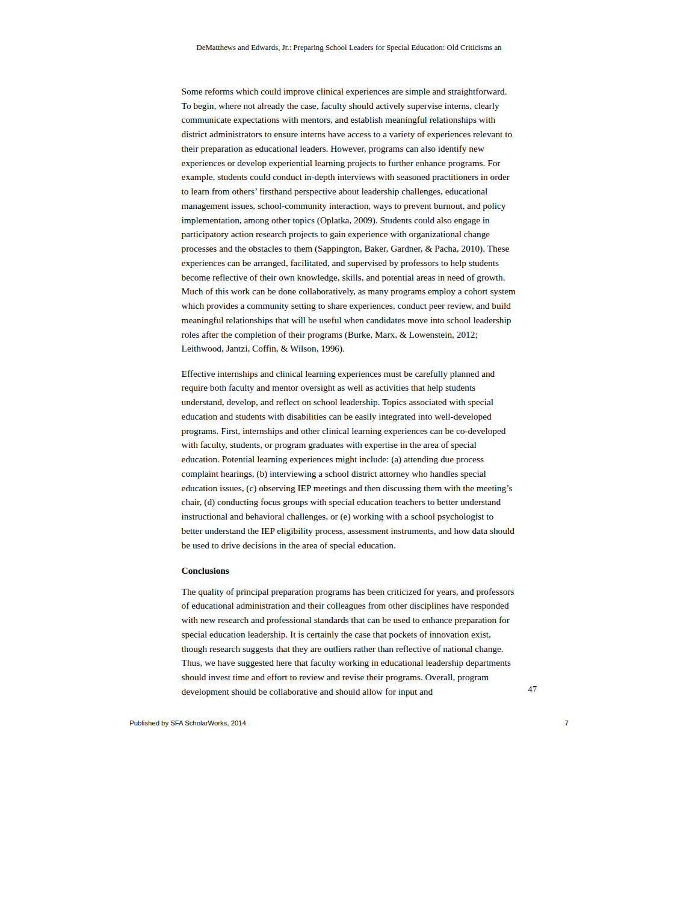DeMatthews and Edwards, Jr.: Preparing School Leaders for Special Education: Old Criticisms an
Some reforms which could improve clinical experiences are simple and straightforward. To begin, where not already the case, faculty should actively supervise interns, clearly communicate expectations with mentors, and establish meaningful relationships with district administrators to ensure interns have access to a variety of experiences relevant to their preparation as educational leaders. However, programs can also identify new experiences or develop experiential learning projects to further enhance programs. For example, students could conduct in-depth interviews with seasoned practitioners in order to learn from others’ firsthand perspective about leadership challenges, educational management issues, school-community interaction, ways to prevent burnout, and policy implementation, among other topics (Oplatka, 2009). Students could also engage in participatory action research projects to gain experience with organizational change processes and the obstacles to them (Sappington, Baker, Gardner, & Pacha, 2010). These experiences can be arranged, facilitated, and supervised by professors to help students become reflective of their own knowledge, skills, and potential areas in need of growth. Much of this work can be done collaboratively, as many programs employ a cohort system which provides a community setting to share experiences, conduct peer review, and build meaningful relationships that will be useful when candidates move into school leadership roles after the completion of their programs (Burke, Marx, & Lowenstein, 2012; Leithwood, Jantzi, Coffin, & Wilson, 1996).
Effective internships and clinical learning experiences must be carefully planned and require both faculty and mentor oversight as well as activities that help students understand, develop, and reflect on school leadership. Topics associated with special education and students with disabilities can be easily integrated into well-developed programs. First, internships and other clinical learning experiences can be co-developed with faculty, students, or program graduates with expertise in the area of special education. Potential learning experiences might include: (a) attending due process complaint hearings, (b) interviewing a school district attorney who handles special education issues, (c) observing IEP meetings and then discussing them with the meeting’s chair, (d) conducting focus groups with special education teachers to better understand instructional and behavioral challenges, or (e) working with a school psychologist to better understand the IEP eligibility process, assessment instruments, and how data should be used to drive decisions in the area of special education.
Conclusions
The quality of principal preparation programs has been criticized for years, and professors of educational administration and their colleagues from other disciplines have responded with new research and professional standards that can be used to enhance preparation for special education leadership. It is certainly the case that pockets of innovation exist, though research suggests that they are outliers rather than reflective of national change. Thus, we have suggested here that faculty working in educational leadership departments should invest time and effort to review and revise their programs. Overall, program development should be collaborative and should allow for input and
47
Published by SFA ScholarWorks, 2014 7